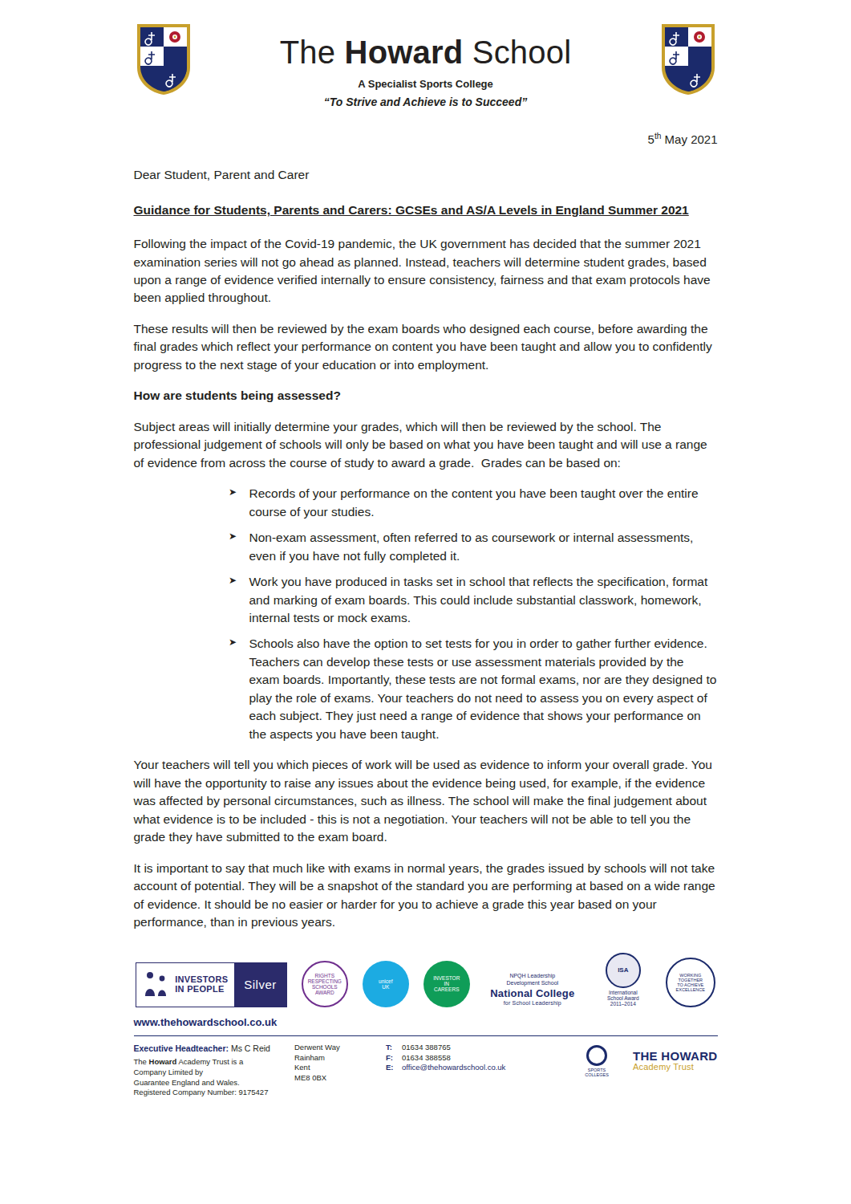The Howard School
A Specialist Sports College
“To Strive and Achieve is to Succeed”
5th May 2021
Dear Student, Parent and Carer
Guidance for Students, Parents and Carers: GCSEs and AS/A Levels in England Summer 2021
Following the impact of the Covid-19 pandemic, the UK government has decided that the summer 2021 examination series will not go ahead as planned. Instead, teachers will determine student grades, based upon a range of evidence verified internally to ensure consistency, fairness and that exam protocols have been applied throughout.
These results will then be reviewed by the exam boards who designed each course, before awarding the final grades which reflect your performance on content you have been taught and allow you to confidently progress to the next stage of your education or into employment.
How are students being assessed?
Subject areas will initially determine your grades, which will then be reviewed by the school. The professional judgement of schools will only be based on what you have been taught and will use a range of evidence from across the course of study to award a grade. Grades can be based on:
Records of your performance on the content you have been taught over the entire course of your studies.
Non-exam assessment, often referred to as coursework or internal assessments, even if you have not fully completed it.
Work you have produced in tasks set in school that reflects the specification, format and marking of exam boards. This could include substantial classwork, homework, internal tests or mock exams.
Schools also have the option to set tests for you in order to gather further evidence. Teachers can develop these tests or use assessment materials provided by the exam boards. Importantly, these tests are not formal exams, nor are they designed to play the role of exams. Your teachers do not need to assess you on every aspect of each subject. They just need a range of evidence that shows your performance on the aspects you have been taught.
Your teachers will tell you which pieces of work will be used as evidence to inform your overall grade. You will have the opportunity to raise any issues about the evidence being used, for example, if the evidence was affected by personal circumstances, such as illness. The school will make the final judgement about what evidence is to be included - this is not a negotiation. Your teachers will not be able to tell you the grade they have submitted to the exam board.
It is important to say that much like with exams in normal years, the grades issued by schools will not take account of potential. They will be a snapshot of the standard you are performing at based on a wide range of evidence. It should be no easier or harder for you to achieve a grade this year based on your performance, than in previous years.
INVESTORS
IN PEOPLE
Silver
RIGHTS
RESPECTING
SCHOOLS
AWARD
unicef
UK
INVESTOR
IN
CAREERS
NPQH Leadership
Development School
National College
for School Leadership
ISA
International
School Award
2011–2014
WORKING TOGETHER
TO ACHIEVE
EXCELLENCE
www.thehowardschool.co.uk
Executive Headteacher: Ms C Reid
The Howard Academy Trust is a Company Limited by
Guarantee England and Wales.
Registered Company Number: 9175427
Derwent Way
Rainham
Kent
ME8 0BX
T: 01634 388765
F: 01634 388558
E: office@thehowardschool.co.uk
SPORTS
COLLEGES
THE HOWARD
Academy Trust